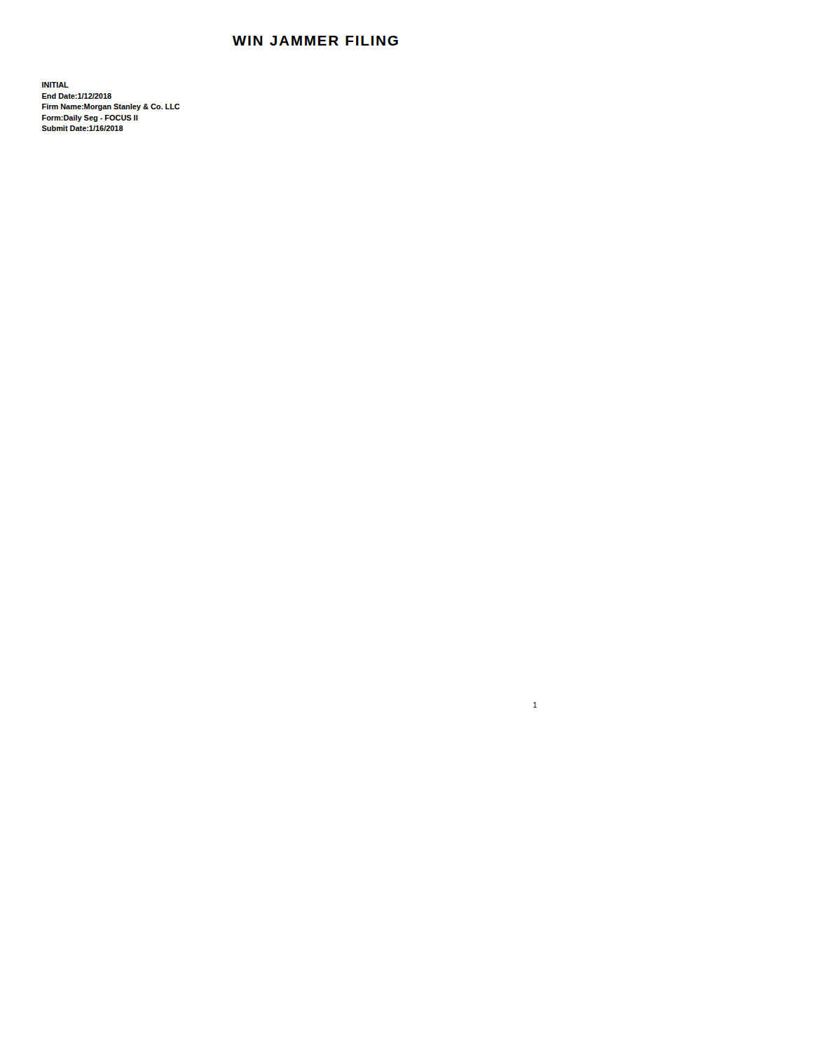WIN JAMMER FILING
INITIAL
End Date:1/12/2018
Firm Name:Morgan Stanley & Co. LLC
Form:Daily Seg - FOCUS II
Submit Date:1/16/2018
1